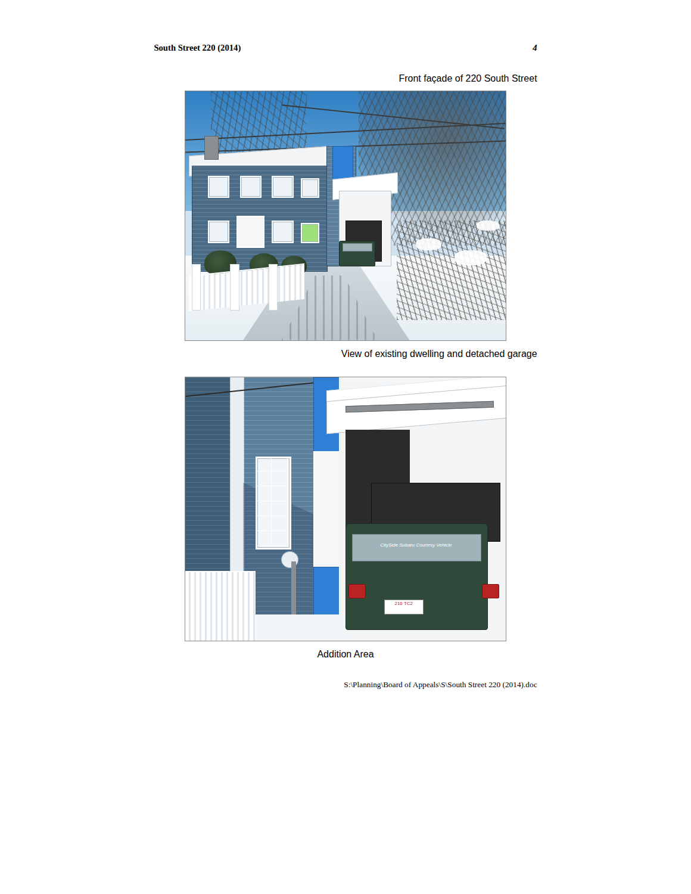South Street 220 (2014) 4
Front façade of 220 South Street
View of existing dwelling and detached garage
CitySide Subaru Courtesy Vehicle
216 TC2
Addition Area
S:\Planning\Board of Appeals\S\South Street 220 (2014).doc